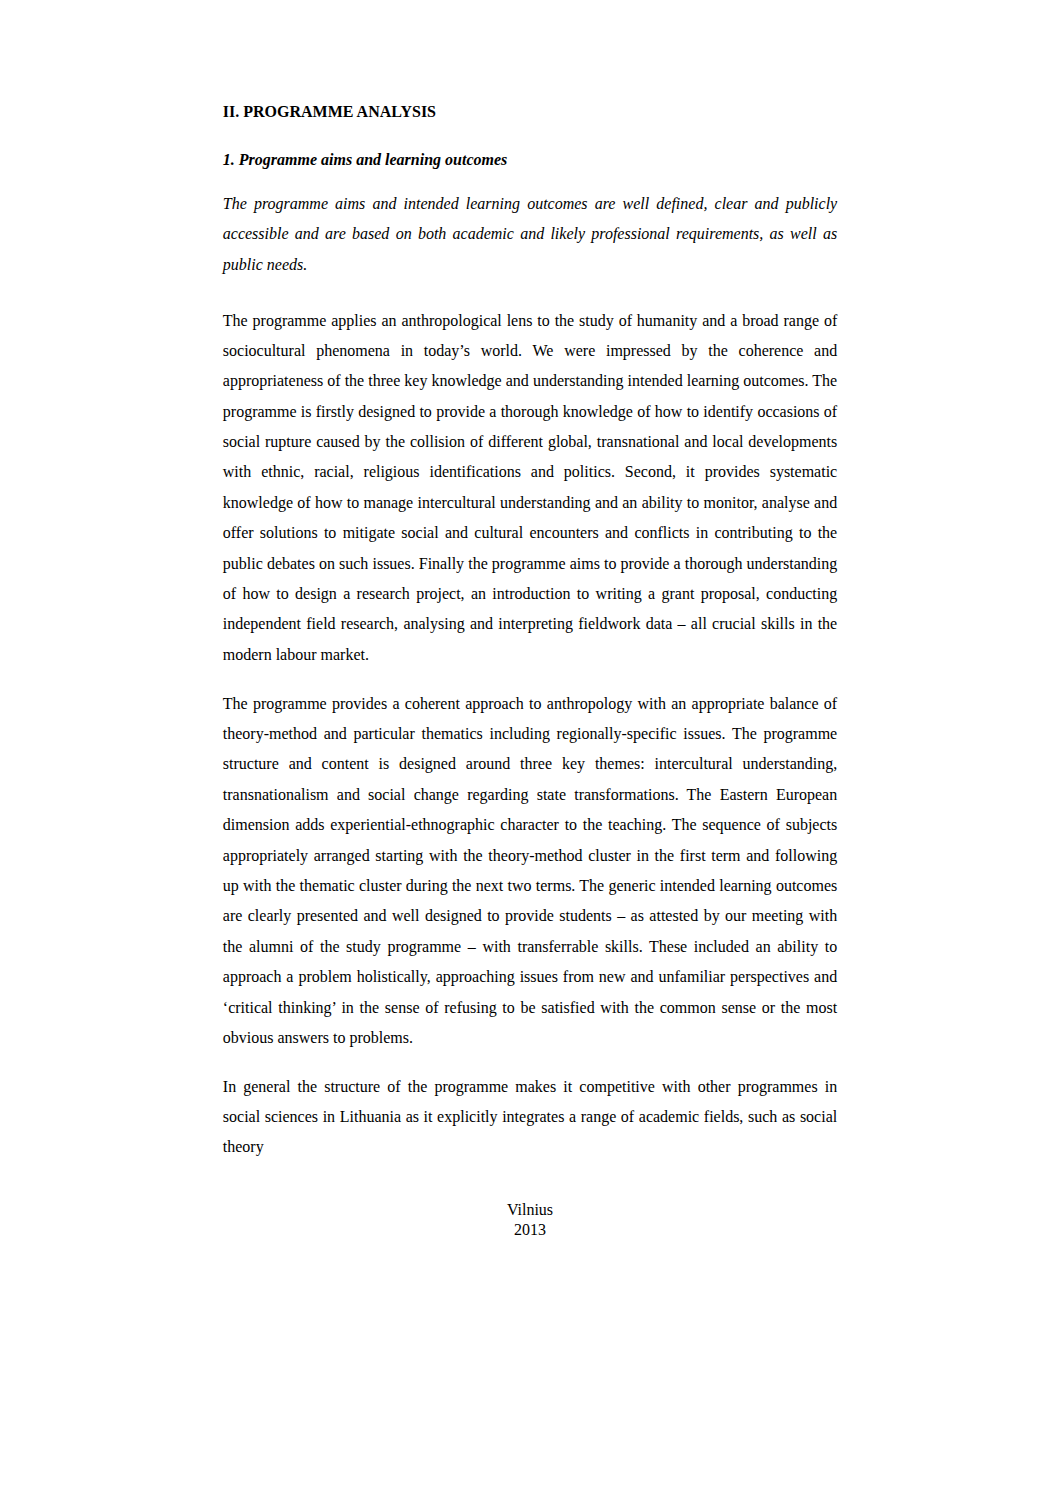II. PROGRAMME ANALYSIS
1. Programme aims and learning outcomes
The programme aims and intended learning outcomes are well defined, clear and publicly accessible and are based on both academic and likely professional requirements, as well as public needs.
The programme applies an anthropological lens to the study of humanity and a broad range of sociocultural phenomena in today’s world. We were impressed by the coherence and appropriateness of the three key knowledge and understanding intended learning outcomes. The programme is firstly designed to provide a thorough knowledge of how to identify occasions of social rupture caused by the collision of different global, transnational and local developments with ethnic, racial, religious identifications and politics. Second, it provides systematic knowledge of how to manage intercultural understanding and an ability to monitor, analyse and offer solutions to mitigate social and cultural encounters and conflicts in contributing to the public debates on such issues. Finally the programme aims to provide a thorough understanding of how to design a research project, an introduction to writing a grant proposal, conducting independent field research, analysing and interpreting fieldwork data – all crucial skills in the modern labour market.
The programme provides a coherent approach to anthropology with an appropriate balance of theory-method and particular thematics including regionally-specific issues. The programme structure and content is designed around three key themes: intercultural understanding, transnationalism and social change regarding state transformations. The Eastern European dimension adds experiential-ethnographic character to the teaching. The sequence of subjects appropriately arranged starting with the theory-method cluster in the first term and following up with the thematic cluster during the next two terms. The generic intended learning outcomes are clearly presented and well designed to provide students – as attested by our meeting with the alumni of the study programme – with transferrable skills. These included an ability to approach a problem holistically, approaching issues from new and unfamiliar perspectives and ‘critical thinking’ in the sense of refusing to be satisfied with the common sense or the most obvious answers to problems.
In general the structure of the programme makes it competitive with other programmes in social sciences in Lithuania as it explicitly integrates a range of academic fields, such as social theory
Vilnius
2013